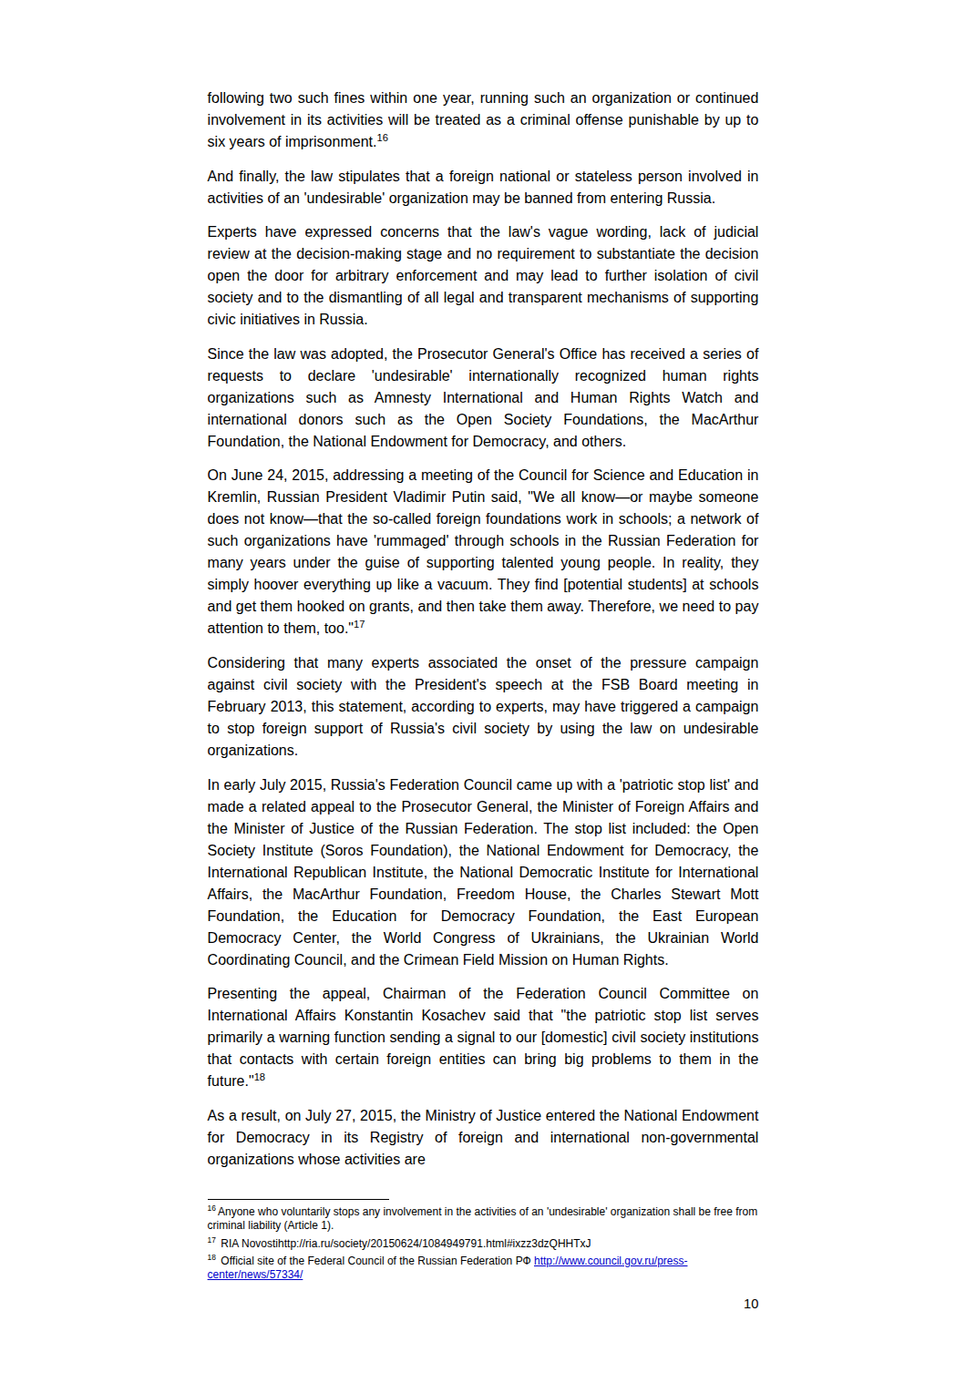following two such fines within one year, running such an organization or continued involvement in its activities will be treated as a criminal offense punishable by up to six years of imprisonment.16
And finally, the law stipulates that a foreign national or stateless person involved in activities of an 'undesirable' organization may be banned from entering Russia.
Experts have expressed concerns that the law's vague wording, lack of judicial review at the decision-making stage and no requirement to substantiate the decision open the door for arbitrary enforcement and may lead to further isolation of civil society and to the dismantling of all legal and transparent mechanisms of supporting civic initiatives in Russia.
Since the law was adopted, the Prosecutor General's Office has received a series of requests to declare 'undesirable' internationally recognized human rights organizations such as Amnesty International and Human Rights Watch and international donors such as the Open Society Foundations, the MacArthur Foundation, the National Endowment for Democracy, and others.
On June 24, 2015, addressing a meeting of the Council for Science and Education in Kremlin, Russian President Vladimir Putin said, "We all know—or maybe someone does not know—that the so-called foreign foundations work in schools; a network of such organizations have 'rummaged' through schools in the Russian Federation for many years under the guise of supporting talented young people. In reality, they simply hoover everything up like a vacuum. They find [potential students] at schools and get them hooked on grants, and then take them away. Therefore, we need to pay attention to them, too."17
Considering that many experts associated the onset of the pressure campaign against civil society with the President's speech at the FSB Board meeting in February 2013, this statement, according to experts, may have triggered a campaign to stop foreign support of Russia's civil society by using the law on undesirable organizations.
In early July 2015, Russia's Federation Council came up with a 'patriotic stop list' and made a related appeal to the Prosecutor General, the Minister of Foreign Affairs and the Minister of Justice of the Russian Federation. The stop list included: the Open Society Institute (Soros Foundation), the National Endowment for Democracy, the International Republican Institute, the National Democratic Institute for International Affairs, the MacArthur Foundation, Freedom House, the Charles Stewart Mott Foundation, the Education for Democracy Foundation, the East European Democracy Center, the World Congress of Ukrainians, the Ukrainian World Coordinating Council, and the Crimean Field Mission on Human Rights.
Presenting the appeal, Chairman of the Federation Council Committee on International Affairs Konstantin Kosachev said that "the patriotic stop list serves primarily a warning function sending a signal to our [domestic] civil society institutions that contacts with certain foreign entities can bring big problems to them in the future."18
As a result, on July 27, 2015, the Ministry of Justice entered the National Endowment for Democracy in its Registry of foreign and international non-governmental organizations whose activities are
16Anyone who voluntarily stops any involvement in the activities of an 'undesirable' organization shall be free from criminal liability (Article 1).
17 RIA Novostihttp://ria.ru/society/20150624/1084949791.html#ixzz3dzQHHTxJ
18 Official site of the Federal Council of the Russian Federation РФ http://www.council.gov.ru/press-center/news/57334/
10